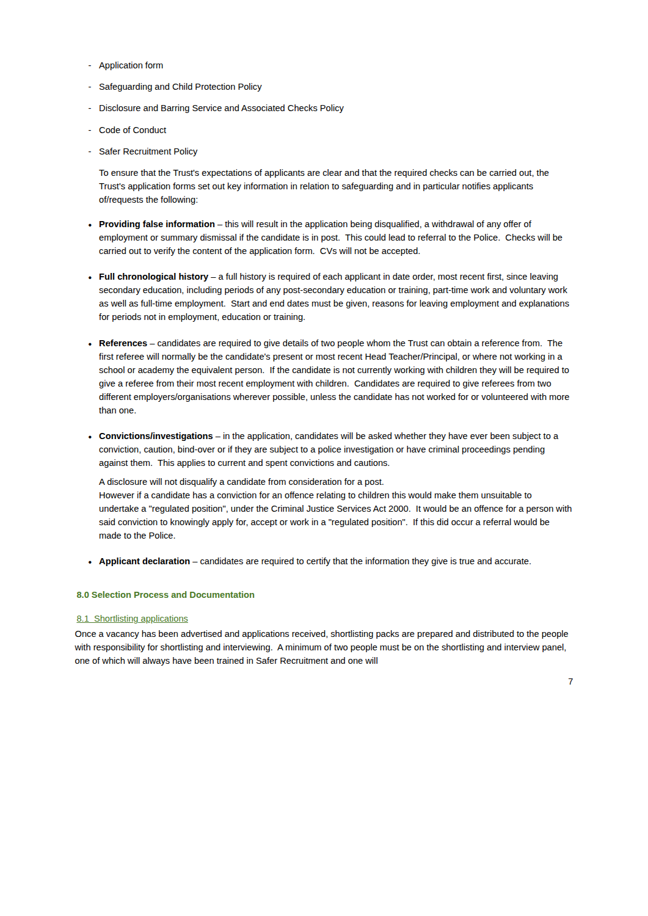Application form
Safeguarding and Child Protection Policy
Disclosure and Barring Service and Associated Checks Policy
Code of Conduct
Safer Recruitment Policy
To ensure that the Trust's expectations of applicants are clear and that the required checks can be carried out, the Trust's application forms set out key information in relation to safeguarding and in particular notifies applicants of/requests the following:
Providing false information – this will result in the application being disqualified, a withdrawal of any offer of employment or summary dismissal if the candidate is in post. This could lead to referral to the Police. Checks will be carried out to verify the content of the application form. CVs will not be accepted.
Full chronological history – a full history is required of each applicant in date order, most recent first, since leaving secondary education, including periods of any post-secondary education or training, part-time work and voluntary work as well as full-time employment. Start and end dates must be given, reasons for leaving employment and explanations for periods not in employment, education or training.
References – candidates are required to give details of two people whom the Trust can obtain a reference from. The first referee will normally be the candidate's present or most recent Head Teacher/Principal, or where not working in a school or academy the equivalent person. If the candidate is not currently working with children they will be required to give a referee from their most recent employment with children. Candidates are required to give referees from two different employers/organisations wherever possible, unless the candidate has not worked for or volunteered with more than one.
Convictions/investigations – in the application, candidates will be asked whether they have ever been subject to a conviction, caution, bind-over or if they are subject to a police investigation or have criminal proceedings pending against them. This applies to current and spent convictions and cautions.
A disclosure will not disqualify a candidate from consideration for a post.
However if a candidate has a conviction for an offence relating to children this would make them unsuitable to undertake a "regulated position", under the Criminal Justice Services Act 2000. It would be an offence for a person with said conviction to knowingly apply for, accept or work in a "regulated position". If this did occur a referral would be made to the Police.
Applicant declaration – candidates are required to certify that the information they give is true and accurate.
8.0 Selection Process and Documentation
8.1 Shortlisting applications
Once a vacancy has been advertised and applications received, shortlisting packs are prepared and distributed to the people with responsibility for shortlisting and interviewing. A minimum of two people must be on the shortlisting and interview panel, one of which will always have been trained in Safer Recruitment and one will
7